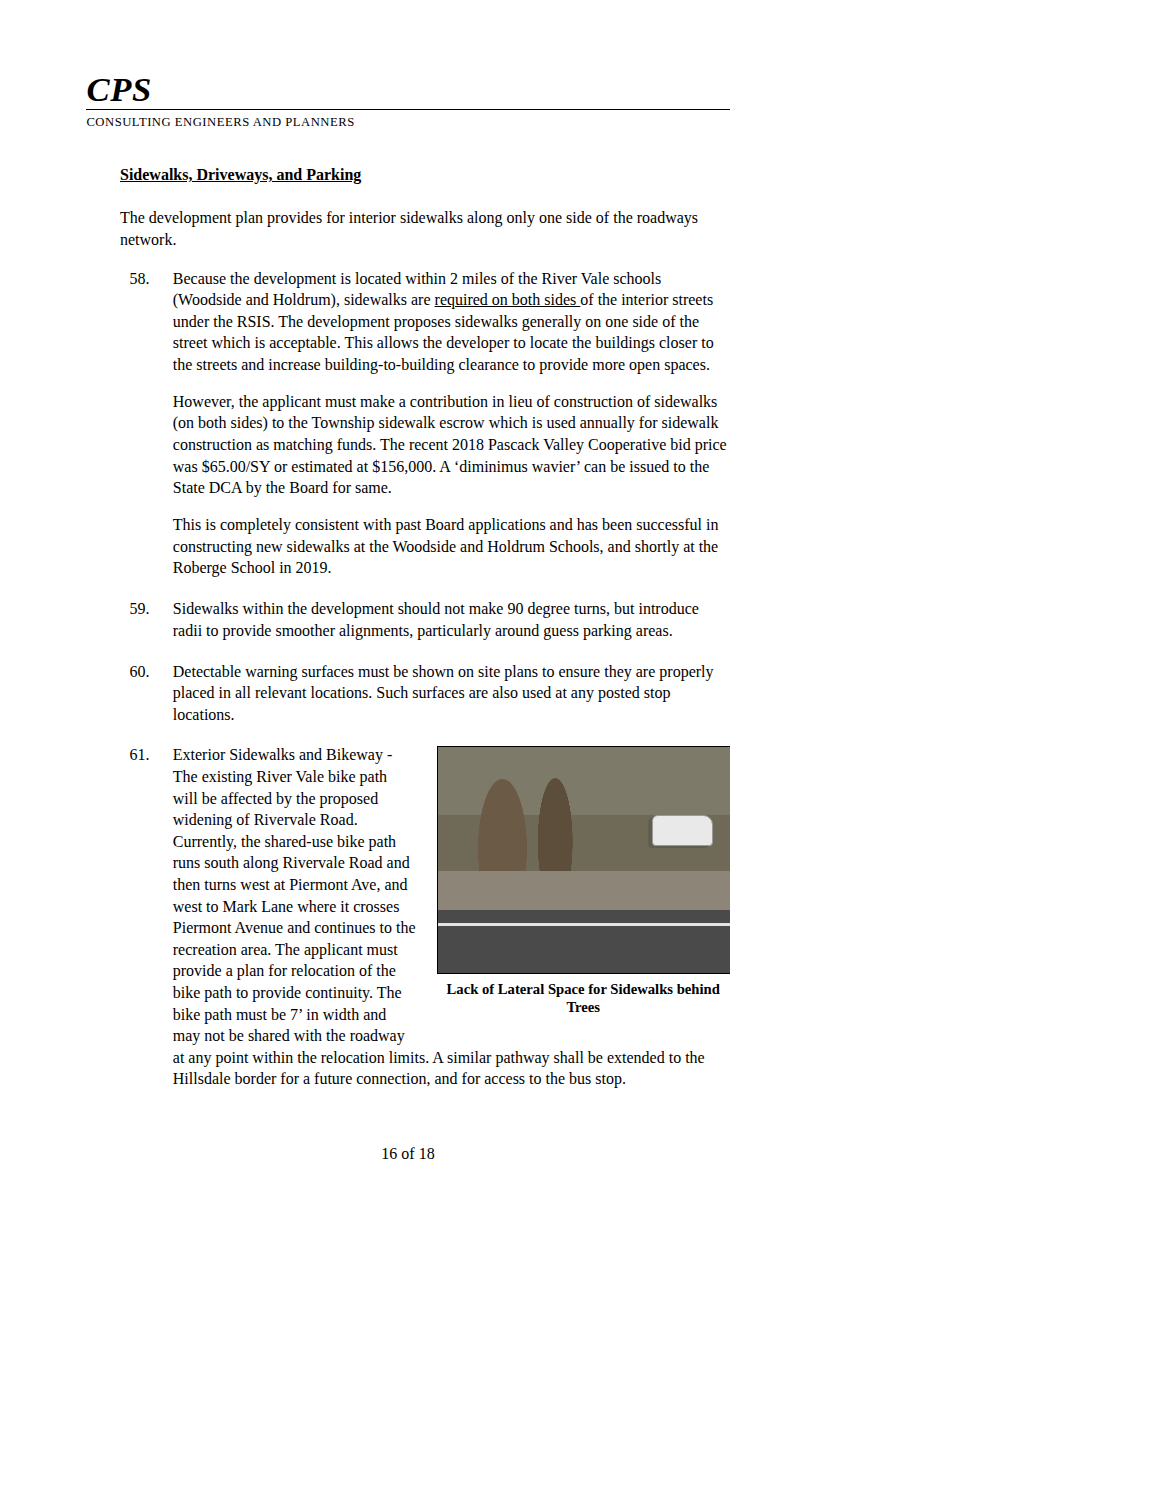CPS
CONSULTING ENGINEERS AND PLANNERS
Sidewalks, Driveways, and Parking
The development plan provides for interior sidewalks along only one side of the roadways network.
Because the development is located within 2 miles of the River Vale schools (Woodside and Holdrum), sidewalks are required on both sides of the interior streets under the RSIS. The development proposes sidewalks generally on one side of the street which is acceptable. This allows the developer to locate the buildings closer to the streets and increase building-to-building clearance to provide more open spaces.
However, the applicant must make a contribution in lieu of construction of sidewalks (on both sides) to the Township sidewalk escrow which is used annually for sidewalk construction as matching funds. The recent 2018 Pascack Valley Cooperative bid price was $65.00/SY or estimated at $156,000. A ‘diminimus wavier’ can be issued to the State DCA by the Board for same.
This is completely consistent with past Board applications and has been successful in constructing new sidewalks at the Woodside and Holdrum Schools, and shortly at the Roberge School in 2019.
Sidewalks within the development should not make 90 degree turns, but introduce radii to provide smoother alignments, particularly around guess parking areas.
Detectable warning surfaces must be shown on site plans to ensure they are properly placed in all relevant locations. Such surfaces are also used at any posted stop locations.
Lack of Lateral Space for Sidewalks behind Trees
Exterior Sidewalks and Bikeway - The existing River Vale bike path will be affected by the proposed widening of Rivervale Road. Currently, the shared-use bike path runs south along Rivervale Road and then turns west at Piermont Ave, and west to Mark Lane where it crosses Piermont Avenue and continues to the recreation area. The applicant must provide a plan for relocation of the bike path to provide continuity. The bike path must be 7’ in width and may not be shared with the roadway at any point within the relocation limits. A similar pathway shall be extended to the Hillsdale border for a future connection, and for access to the bus stop.
16 of 18